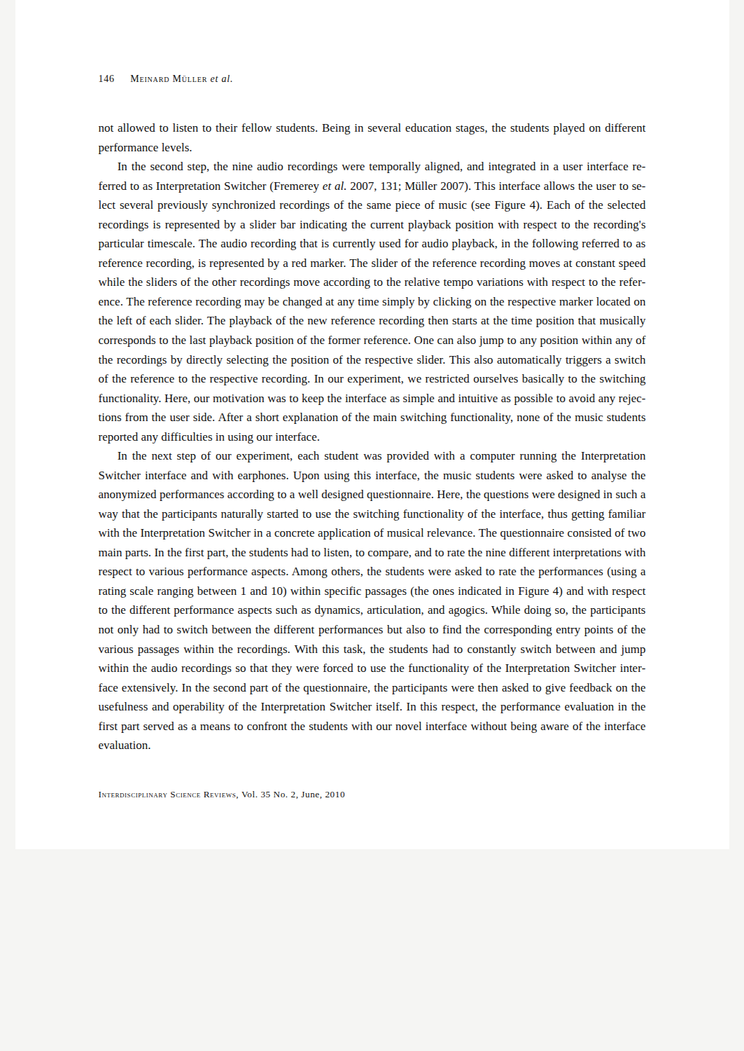146 Meinard Müller et al.
not allowed to listen to their fellow students. Being in several education stages, the students played on different performance levels.
In the second step, the nine audio recordings were temporally aligned, and integrated in a user interface referred to as Interpretation Switcher (Fremerey et al. 2007, 131; Müller 2007). This interface allows the user to select several previously synchronized recordings of the same piece of music (see Figure 4). Each of the selected recordings is represented by a slider bar indicating the current playback position with respect to the recording's particular timescale. The audio recording that is currently used for audio playback, in the following referred to as reference recording, is represented by a red marker. The slider of the reference recording moves at constant speed while the sliders of the other recordings move according to the relative tempo variations with respect to the reference. The reference recording may be changed at any time simply by clicking on the respective marker located on the left of each slider. The playback of the new reference recording then starts at the time position that musically corresponds to the last playback position of the former reference. One can also jump to any position within any of the recordings by directly selecting the position of the respective slider. This also automatically triggers a switch of the reference to the respective recording. In our experiment, we restricted ourselves basically to the switching functionality. Here, our motivation was to keep the interface as simple and intuitive as possible to avoid any rejections from the user side. After a short explanation of the main switching functionality, none of the music students reported any difficulties in using our interface.
In the next step of our experiment, each student was provided with a computer running the Interpretation Switcher interface and with earphones. Upon using this interface, the music students were asked to analyse the anonymized performances according to a well designed questionnaire. Here, the questions were designed in such a way that the participants naturally started to use the switching functionality of the interface, thus getting familiar with the Interpretation Switcher in a concrete application of musical relevance. The questionnaire consisted of two main parts. In the first part, the students had to listen, to compare, and to rate the nine different interpretations with respect to various performance aspects. Among others, the students were asked to rate the performances (using a rating scale ranging between 1 and 10) within specific passages (the ones indicated in Figure 4) and with respect to the different performance aspects such as dynamics, articulation, and agogics. While doing so, the participants not only had to switch between the different performances but also to find the corresponding entry points of the various passages within the recordings. With this task, the students had to constantly switch between and jump within the audio recordings so that they were forced to use the functionality of the Interpretation Switcher interface extensively. In the second part of the questionnaire, the participants were then asked to give feedback on the usefulness and operability of the Interpretation Switcher itself. In this respect, the performance evaluation in the first part served as a means to confront the students with our novel interface without being aware of the interface evaluation.
Interdisciplinary Science Reviews, Vol. 35 No. 2, June, 2010